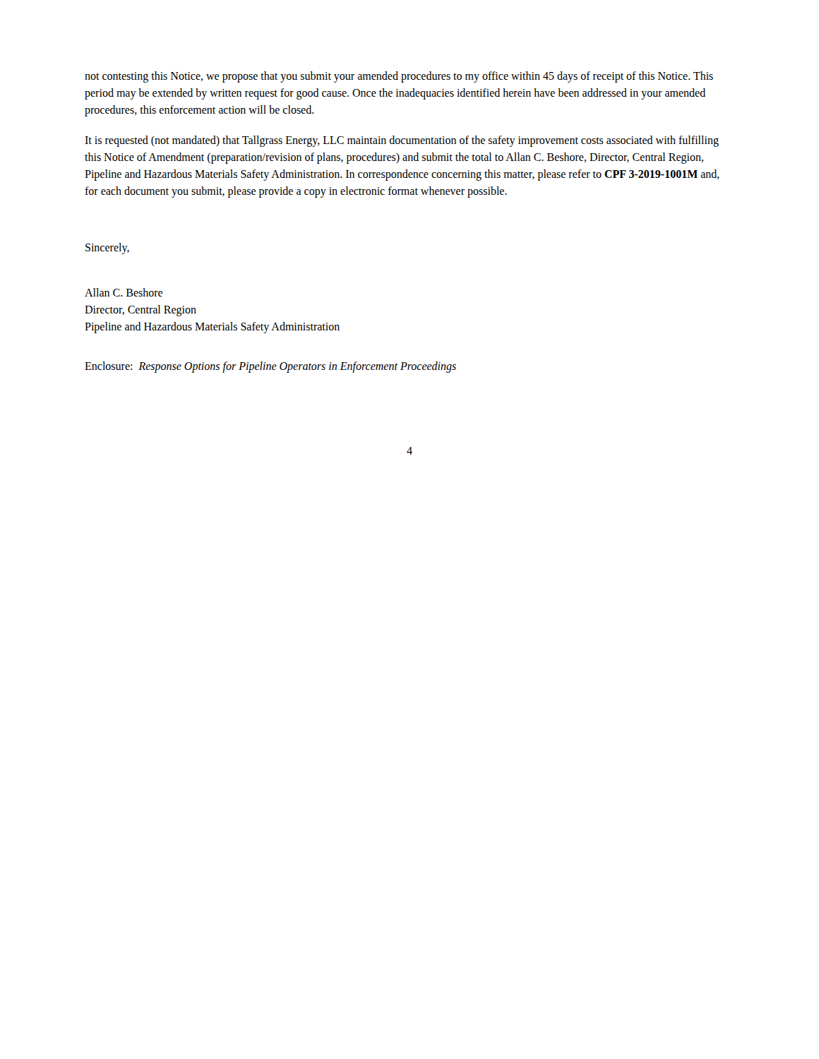not contesting this Notice, we propose that you submit your amended procedures to my office within 45 days of receipt of this Notice. This period may be extended by written request for good cause. Once the inadequacies identified herein have been addressed in your amended procedures, this enforcement action will be closed.
It is requested (not mandated) that Tallgrass Energy, LLC maintain documentation of the safety improvement costs associated with fulfilling this Notice of Amendment (preparation/revision of plans, procedures) and submit the total to Allan C. Beshore, Director, Central Region, Pipeline and Hazardous Materials Safety Administration. In correspondence concerning this matter, please refer to CPF 3-2019-1001M and, for each document you submit, please provide a copy in electronic format whenever possible.
Sincerely,
Allan C. Beshore
Director, Central Region
Pipeline and Hazardous Materials Safety Administration
Enclosure: Response Options for Pipeline Operators in Enforcement Proceedings
4